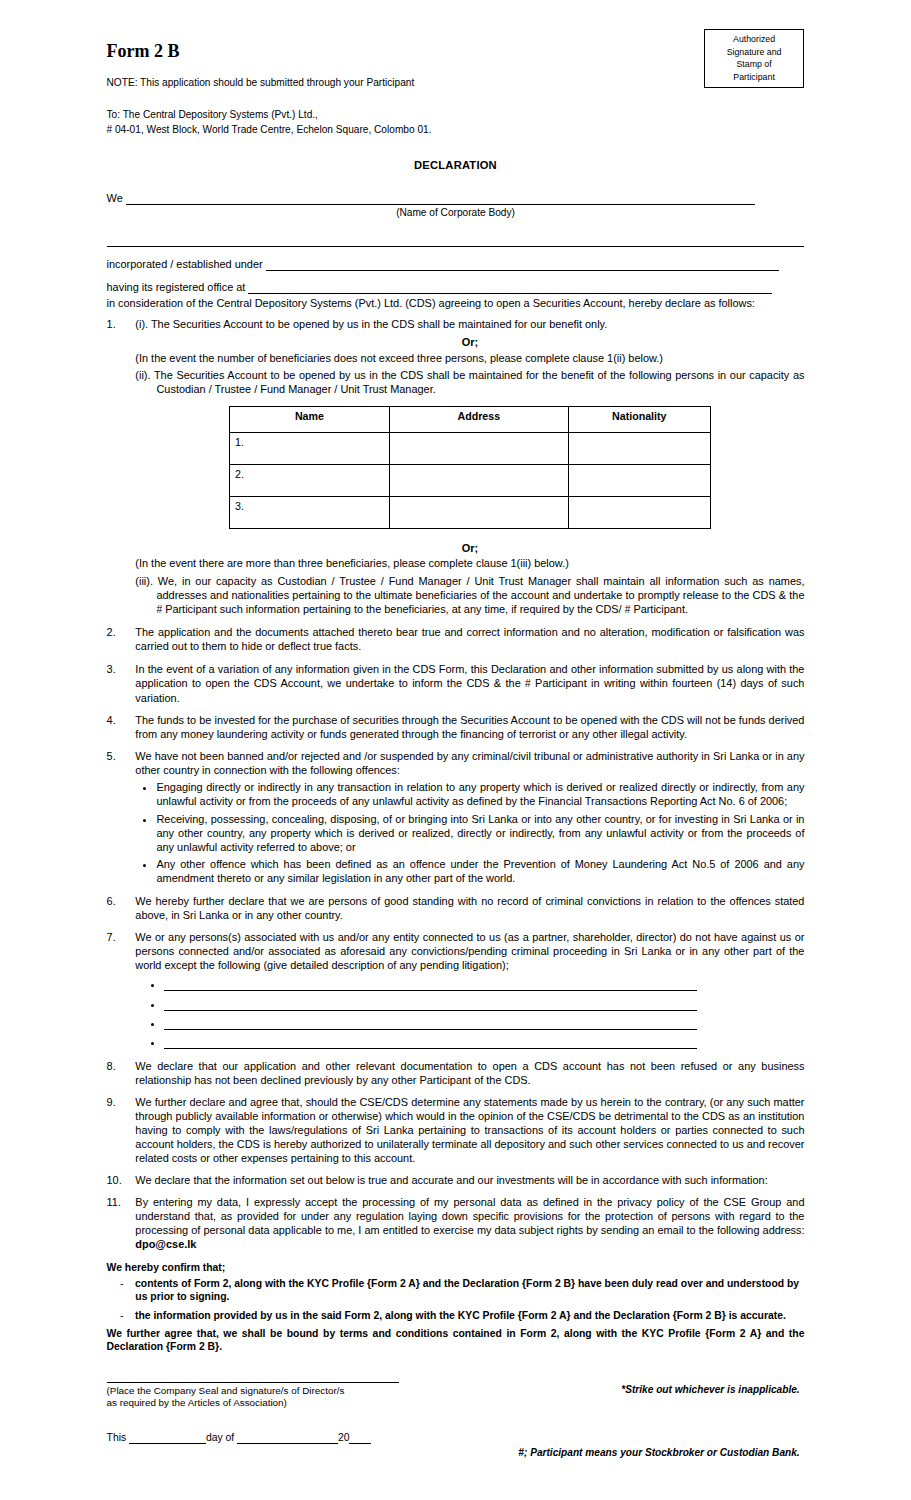Authorized
Signature and
Stamp of
Participant
Form 2 B
NOTE: This application should be submitted through your Participant
To: The Central Depository Systems (Pvt.) Ltd.,
# 04-01, West Block, World Trade Centre, Echelon Square, Colombo 01.
DECLARATION
We
(Name of Corporate Body)
incorporated / established under
having its registered office at
in consideration of the Central Depository Systems (Pvt.) Ltd. (CDS) agreeing to open a Securities Account, hereby declare as follows:
(i). The Securities Account to be opened by us in the CDS shall be maintained for our benefit only.
Or;
(In the event the number of beneficiaries does not exceed three persons, please complete clause 1(ii) below.)
(ii). The Securities Account to be opened by us in the CDS shall be maintained for the benefit of the following persons in our capacity as Custodian / Trustee / Fund Manager / Unit Trust Manager.
| Name | Address | Nationality |
| --- | --- | --- |
| 1. | | |
| 2. | | |
| 3. | | |
Or;
(In the event there are more than three beneficiaries, please complete clause 1(iii) below.)
(iii). We, in our capacity as Custodian / Trustee / Fund Manager / Unit Trust Manager shall maintain all information such as names, addresses and nationalities pertaining to the ultimate beneficiaries of the account and undertake to promptly release to the CDS & the # Participant such information pertaining to the beneficiaries, at any time, if required by the CDS/ # Participant.
The application and the documents attached thereto bear true and correct information and no alteration, modification or falsification was carried out to them to hide or deflect true facts.
In the event of a variation of any information given in the CDS Form, this Declaration and other information submitted by us along with the application to open the CDS Account, we undertake to inform the CDS & the # Participant in writing within fourteen (14) days of such variation.
The funds to be invested for the purchase of securities through the Securities Account to be opened with the CDS will not be funds derived from any money laundering activity or funds generated through the financing of terrorist or any other illegal activity.
We have not been banned and/or rejected and /or suspended by any criminal/civil tribunal or administrative authority in Sri Lanka or in any other country in connection with the following offences:
Engaging directly or indirectly in any transaction in relation to any property which is derived or realized directly or indirectly, from any unlawful activity or from the proceeds of any unlawful activity as defined by the Financial Transactions Reporting Act No. 6 of 2006;
Receiving, possessing, concealing, disposing, of or bringing into Sri Lanka or into any other country, or for investing in Sri Lanka or in any other country, any property which is derived or realized, directly or indirectly, from any unlawful activity or from the proceeds of any unlawful activity referred to above; or
Any other offence which has been defined as an offence under the Prevention of Money Laundering Act No.5 of 2006 and any amendment thereto or any similar legislation in any other part of the world.
We hereby further declare that we are persons of good standing with no record of criminal convictions in relation to the offences stated above, in Sri Lanka or in any other country.
We or any persons(s) associated with us and/or any entity connected to us (as a partner, shareholder, director) do not have against us or persons connected and/or associated as aforesaid any convictions/pending criminal proceeding in Sri Lanka or in any other part of the world except the following (give detailed description of any pending litigation);
We declare that our application and other relevant documentation to open a CDS account has not been refused or any business relationship has not been declined previously by any other Participant of the CDS.
We further declare and agree that, should the CSE/CDS determine any statements made by us herein to the contrary, (or any such matter through publicly available information or otherwise) which would in the opinion of the CSE/CDS be detrimental to the CDS as an institution having to comply with the laws/regulations of Sri Lanka pertaining to transactions of its account holders or parties connected to such account holders, the CDS is hereby authorized to unilaterally terminate all depository and such other services connected to us and recover related costs or other expenses pertaining to this account.
We declare that the information set out below is true and accurate and our investments will be in accordance with such information:
By entering my data, I expressly accept the processing of my personal data as defined in the privacy policy of the CSE Group and understand that, as provided for under any regulation laying down specific provisions for the protection of persons with regard to the processing of personal data applicable to me, I am entitled to exercise my data subject rights by sending an email to the following address: dpo@cse.lk
We hereby confirm that;
- contents of Form 2, along with the KYC Profile {Form 2 A} and the Declaration {Form 2 B} have been duly read over and understood by us prior to signing.
- the information provided by us in the said Form 2, along with the KYC Profile {Form 2 A} and the Declaration {Form 2 B} is accurate.
We further agree that, we shall be bound by terms and conditions contained in Form 2, along with the KYC Profile {Form 2 A} and the Declaration {Form 2 B}.
*Strike out whichever is inapplicable.
(Place the Company Seal and signature/s of Director/s
as required by the Articles of Association)
This day of 20
#; Participant means your Stockbroker or Custodian Bank.